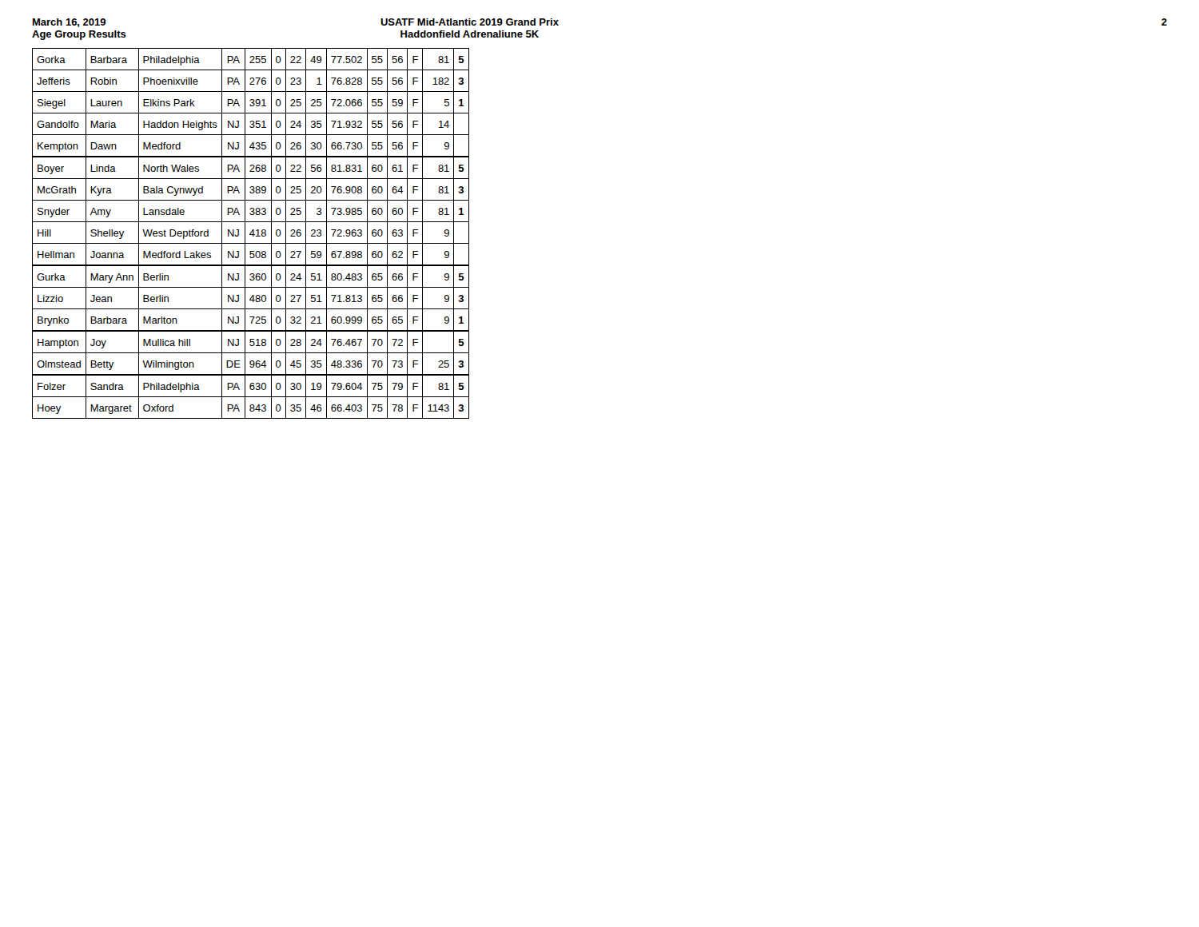March 16, 2019
Age Group Results
USATF Mid-Atlantic 2019 Grand Prix
Haddonfield Adrenaliune 5K
2
| Gorka | Barbara | Philadelphia | PA | 255 | 0 | 22 | 49 | 77.502 | 55 | 56 | F | 81 | 5 |
| Jefferis | Robin | Phoenixville | PA | 276 | 0 | 23 | 1 | 76.828 | 55 | 56 | F | 182 | 3 |
| Siegel | Lauren | Elkins Park | PA | 391 | 0 | 25 | 25 | 72.066 | 55 | 59 | F | 5 | 1 |
| Gandolfo | Maria | Haddon Heights | NJ | 351 | 0 | 24 | 35 | 71.932 | 55 | 56 | F | 14 | |
| Kempton | Dawn | Medford | NJ | 435 | 0 | 26 | 30 | 66.730 | 55 | 56 | F | 9 | |
| Boyer | Linda | North Wales | PA | 268 | 0 | 22 | 56 | 81.831 | 60 | 61 | F | 81 | 5 |
| McGrath | Kyra | Bala Cynwyd | PA | 389 | 0 | 25 | 20 | 76.908 | 60 | 64 | F | 81 | 3 |
| Snyder | Amy | Lansdale | PA | 383 | 0 | 25 | 3 | 73.985 | 60 | 60 | F | 81 | 1 |
| Hill | Shelley | West Deptford | NJ | 418 | 0 | 26 | 23 | 72.963 | 60 | 63 | F | 9 | |
| Hellman | Joanna | Medford Lakes | NJ | 508 | 0 | 27 | 59 | 67.898 | 60 | 62 | F | 9 | |
| Gurka | Mary Ann | Berlin | NJ | 360 | 0 | 24 | 51 | 80.483 | 65 | 66 | F | 9 | 5 |
| Lizzio | Jean | Berlin | NJ | 480 | 0 | 27 | 51 | 71.813 | 65 | 66 | F | 9 | 3 |
| Brynko | Barbara | Marlton | NJ | 725 | 0 | 32 | 21 | 60.999 | 65 | 65 | F | 9 | 1 |
| Hampton | Joy | Mullica hill | NJ | 518 | 0 | 28 | 24 | 76.467 | 70 | 72 | F | | 5 |
| Olmstead | Betty | Wilmington | DE | 964 | 0 | 45 | 35 | 48.336 | 70 | 73 | F | 25 | 3 |
| Folzer | Sandra | Philadelphia | PA | 630 | 0 | 30 | 19 | 79.604 | 75 | 79 | F | 81 | 5 |
| Hoey | Margaret | Oxford | PA | 843 | 0 | 35 | 46 | 66.403 | 75 | 78 | F | 1143 | 3 |